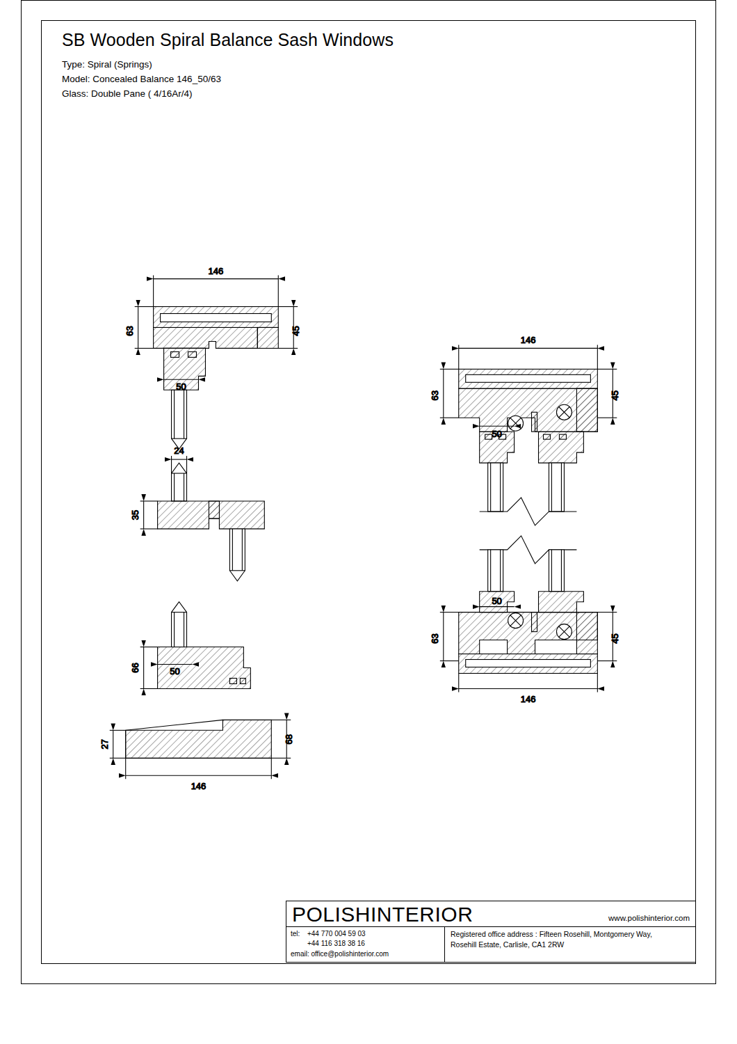SB Wooden Spiral Balance Sash Windows
Type: Spiral (Springs)
Model: Concealed Balance 146_50/63
Glass: Double Pane ( 4/16Ar/4)
============================================================ LEFT COLUMN : HEAD / MEETING RAIL / CILL (single sections) ============================================================ ============================================================ LEFT COLUMN DIMENSIONS ============================================================ 146 63 45 50 24 35 66 50 27 68 146 ============================================================ RIGHT COLUMN : HEAD ASSEMBLY + CILL ASSEMBLY ============================================================ ============================================================ RIGHT COLUMN DIMENSIONS ============================================================ 146 63 45 50 50 63 45 146
POLISHINTERIOR
www.polishinterior.com
| tel: | +44 770 004 59 03 |
| | +44 116 318 38 16 |
| email: office@polishinterior.com |
Registered office address : Fifteen Rosehill, Montgomery Way,
Rosehill Estate, Carlisle, CA1 2RW